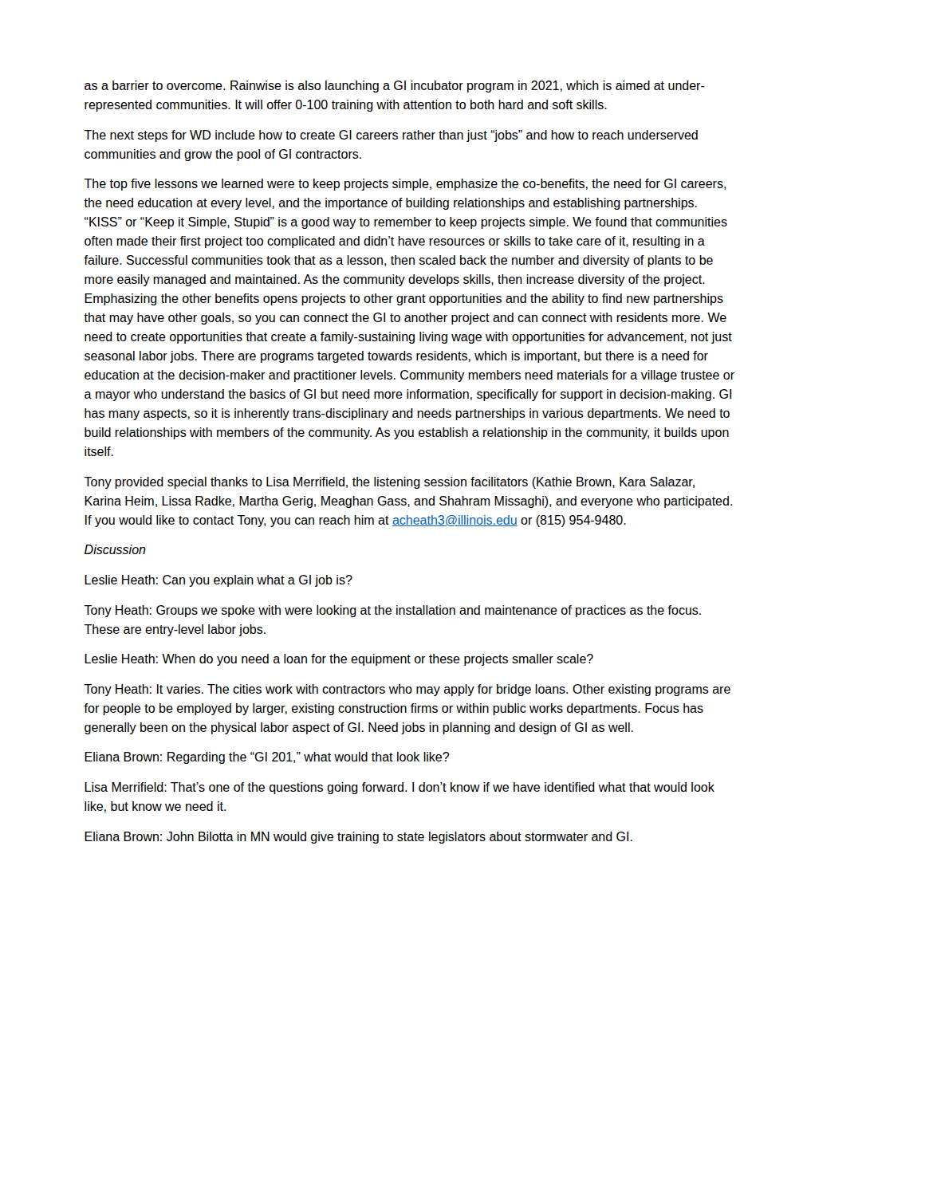as a barrier to overcome. Rainwise is also launching a GI incubator program in 2021, which is aimed at under-represented communities. It will offer 0-100 training with attention to both hard and soft skills.
The next steps for WD include how to create GI careers rather than just “jobs” and how to reach underserved communities and grow the pool of GI contractors.
The top five lessons we learned were to keep projects simple, emphasize the co-benefits, the need for GI careers, the need education at every level, and the importance of building relationships and establishing partnerships. “KISS” or “Keep it Simple, Stupid” is a good way to remember to keep projects simple. We found that communities often made their first project too complicated and didn’t have resources or skills to take care of it, resulting in a failure. Successful communities took that as a lesson, then scaled back the number and diversity of plants to be more easily managed and maintained. As the community develops skills, then increase diversity of the project. Emphasizing the other benefits opens projects to other grant opportunities and the ability to find new partnerships that may have other goals, so you can connect the GI to another project and can connect with residents more. We need to create opportunities that create a family-sustaining living wage with opportunities for advancement, not just seasonal labor jobs. There are programs targeted towards residents, which is important, but there is a need for education at the decision-maker and practitioner levels. Community members need materials for a village trustee or a mayor who understand the basics of GI but need more information, specifically for support in decision-making. GI has many aspects, so it is inherently trans-disciplinary and needs partnerships in various departments. We need to build relationships with members of the community. As you establish a relationship in the community, it builds upon itself.
Tony provided special thanks to Lisa Merrifield, the listening session facilitators (Kathie Brown, Kara Salazar, Karina Heim, Lissa Radke, Martha Gerig, Meaghan Gass, and Shahram Missaghi), and everyone who participated. If you would like to contact Tony, you can reach him at acheath3@illinois.edu or (815) 954-9480.
Discussion
Leslie Heath: Can you explain what a GI job is?
Tony Heath: Groups we spoke with were looking at the installation and maintenance of practices as the focus. These are entry-level labor jobs.
Leslie Heath: When do you need a loan for the equipment or these projects smaller scale?
Tony Heath: It varies. The cities work with contractors who may apply for bridge loans. Other existing programs are for people to be employed by larger, existing construction firms or within public works departments. Focus has generally been on the physical labor aspect of GI. Need jobs in planning and design of GI as well.
Eliana Brown: Regarding the “GI 201,” what would that look like?
Lisa Merrifield: That’s one of the questions going forward. I don’t know if we have identified what that would look like, but know we need it.
Eliana Brown: John Bilotta in MN would give training to state legislators about stormwater and GI.